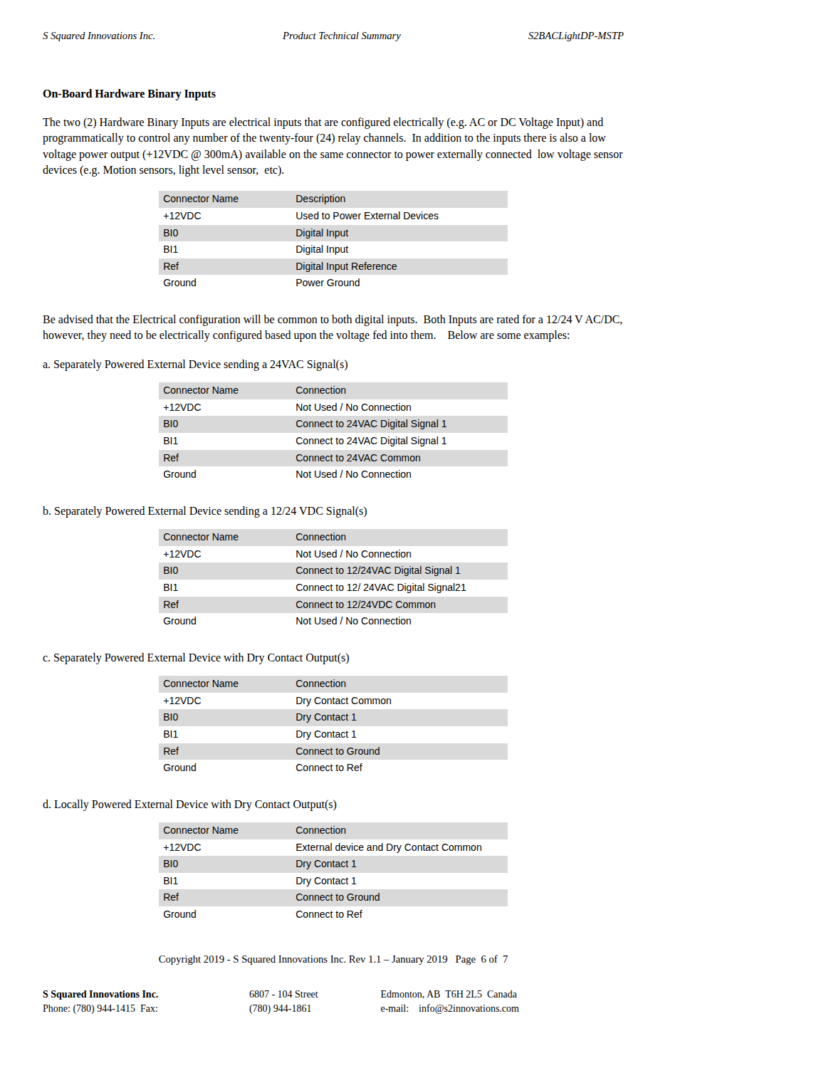S Squared Innovations Inc.
Product Technical Summary
S2BACLightDP-MSTP
On-Board Hardware Binary Inputs
The two (2) Hardware Binary Inputs are electrical inputs that are configured electrically (e.g. AC or DC Voltage Input) and programmatically to control any number of the twenty-four (24) relay channels. In addition to the inputs there is also a low voltage power output (+12VDC @ 300mA) available on the same connector to power externally connected low voltage sensor devices (e.g. Motion sensors, light level sensor, etc).
| Connector Name | Description |
| +12VDC | Used to Power External Devices |
| BI0 | Digital Input |
| BI1 | Digital Input |
| Ref | Digital Input Reference |
| Ground | Power Ground |
Be advised that the Electrical configuration will be common to both digital inputs. Both Inputs are rated for a 12/24 V AC/DC, however, they need to be electrically configured based upon the voltage fed into them. Below are some examples:
a. Separately Powered External Device sending a 24VAC Signal(s)
| Connector Name | Connection |
| +12VDC | Not Used / No Connection |
| BI0 | Connect to 24VAC Digital Signal 1 |
| BI1 | Connect to 24VAC Digital Signal 1 |
| Ref | Connect to 24VAC Common |
| Ground | Not Used / No Connection |
b. Separately Powered External Device sending a 12/24 VDC Signal(s)
| Connector Name | Connection |
| +12VDC | Not Used / No Connection |
| BI0 | Connect to 12/24VAC Digital Signal 1 |
| BI1 | Connect to 12/ 24VAC Digital Signal21 |
| Ref | Connect to 12/24VDC Common |
| Ground | Not Used / No Connection |
c. Separately Powered External Device with Dry Contact Output(s)
| Connector Name | Connection |
| +12VDC | Dry Contact Common |
| BI0 | Dry Contact 1 |
| BI1 | Dry Contact 1 |
| Ref | Connect to Ground |
| Ground | Connect to Ref |
d. Locally Powered External Device with Dry Contact Output(s)
| Connector Name | Connection |
| +12VDC | External device and Dry Contact Common |
| BI0 | Dry Contact 1 |
| BI1 | Dry Contact 1 |
| Ref | Connect to Ground |
| Ground | Connect to Ref |
Copyright 2019 - S Squared Innovations Inc. Rev 1.1 – January 2019 Page 6 of 7
S Squared Innovations Inc.
6807 - 104 Street
Edmonton, AB T6H 2L5 Canada
Phone: (780) 944-1415 Fax:
(780) 944-1861
e-mail: info@s2innovations.com